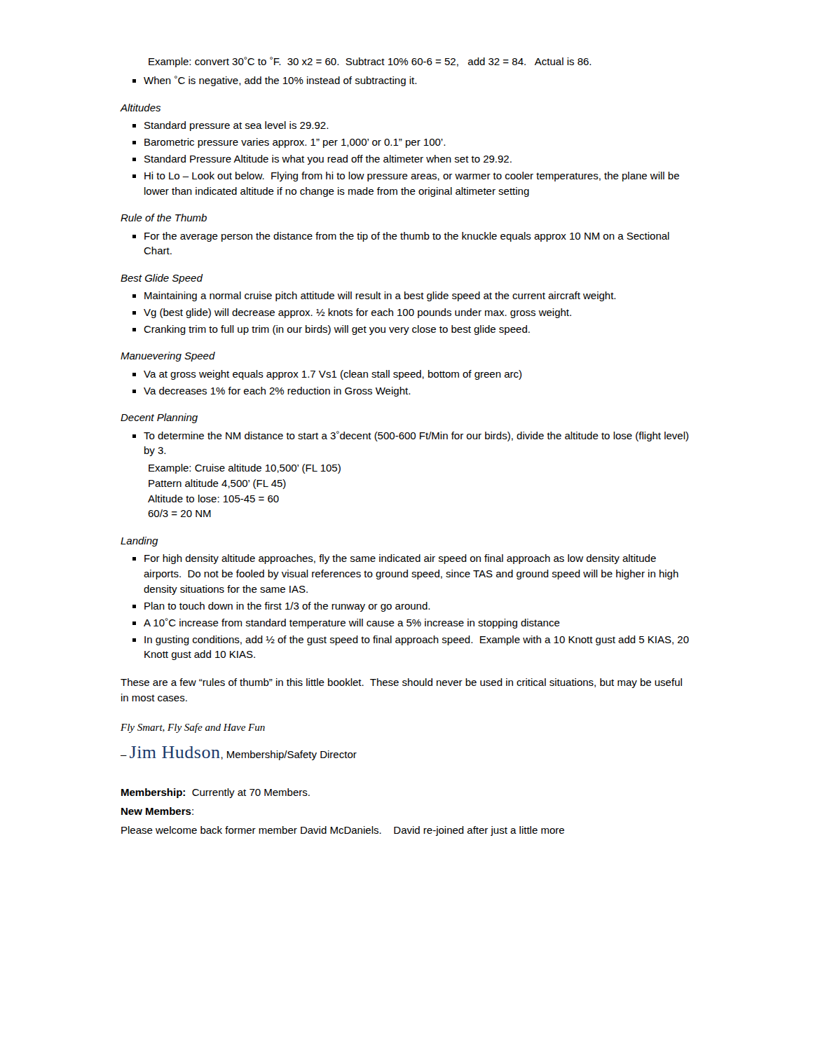Example: convert 30°C to °F. 30 x2 = 60. Subtract 10% 60-6 = 52, add 32 = 84. Actual is 86.
When °C is negative, add the 10% instead of subtracting it.
Altitudes
Standard pressure at sea level is 29.92.
Barometric pressure varies approx. 1” per 1,000’ or 0.1” per 100’.
Standard Pressure Altitude is what you read off the altimeter when set to 29.92.
Hi to Lo – Look out below. Flying from hi to low pressure areas, or warmer to cooler temperatures, the plane will be lower than indicated altitude if no change is made from the original altimeter setting
Rule of the Thumb
For the average person the distance from the tip of the thumb to the knuckle equals approx 10 NM on a Sectional Chart.
Best Glide Speed
Maintaining a normal cruise pitch attitude will result in a best glide speed at the current aircraft weight.
Vg (best glide) will decrease approx. ½ knots for each 100 pounds under max. gross weight.
Cranking trim to full up trim (in our birds) will get you very close to best glide speed.
Manuevering Speed
Va at gross weight equals approx 1.7 Vs1 (clean stall speed, bottom of green arc)
Va decreases 1% for each 2% reduction in Gross Weight.
Decent Planning
To determine the NM distance to start a 3°decent (500-600 Ft/Min for our birds), divide the altitude to lose (flight level) by 3.
Example: Cruise altitude 10,500’ (FL 105)
Pattern altitude 4,500’ (FL 45)
Altitude to lose: 105-45 = 60
60/3 = 20 NM
Landing
For high density altitude approaches, fly the same indicated air speed on final approach as low density altitude airports. Do not be fooled by visual references to ground speed, since TAS and ground speed will be higher in high density situations for the same IAS.
Plan to touch down in the first 1/3 of the runway or go around.
A 10°C increase from standard temperature will cause a 5% increase in stopping distance
In gusting conditions, add ½ of the gust speed to final approach speed. Example with a 10 Knott gust add 5 KIAS, 20 Knott gust add 10 KIAS.
These are a few “rules of thumb” in this little booklet. These should never be used in critical situations, but may be useful in most cases.
Fly Smart, Fly Safe and Have Fun
– Jim Hudson, Membership/Safety Director
Membership: Currently at 70 Members.
New Members:
Please welcome back former member David McDaniels. David re-joined after just a little more